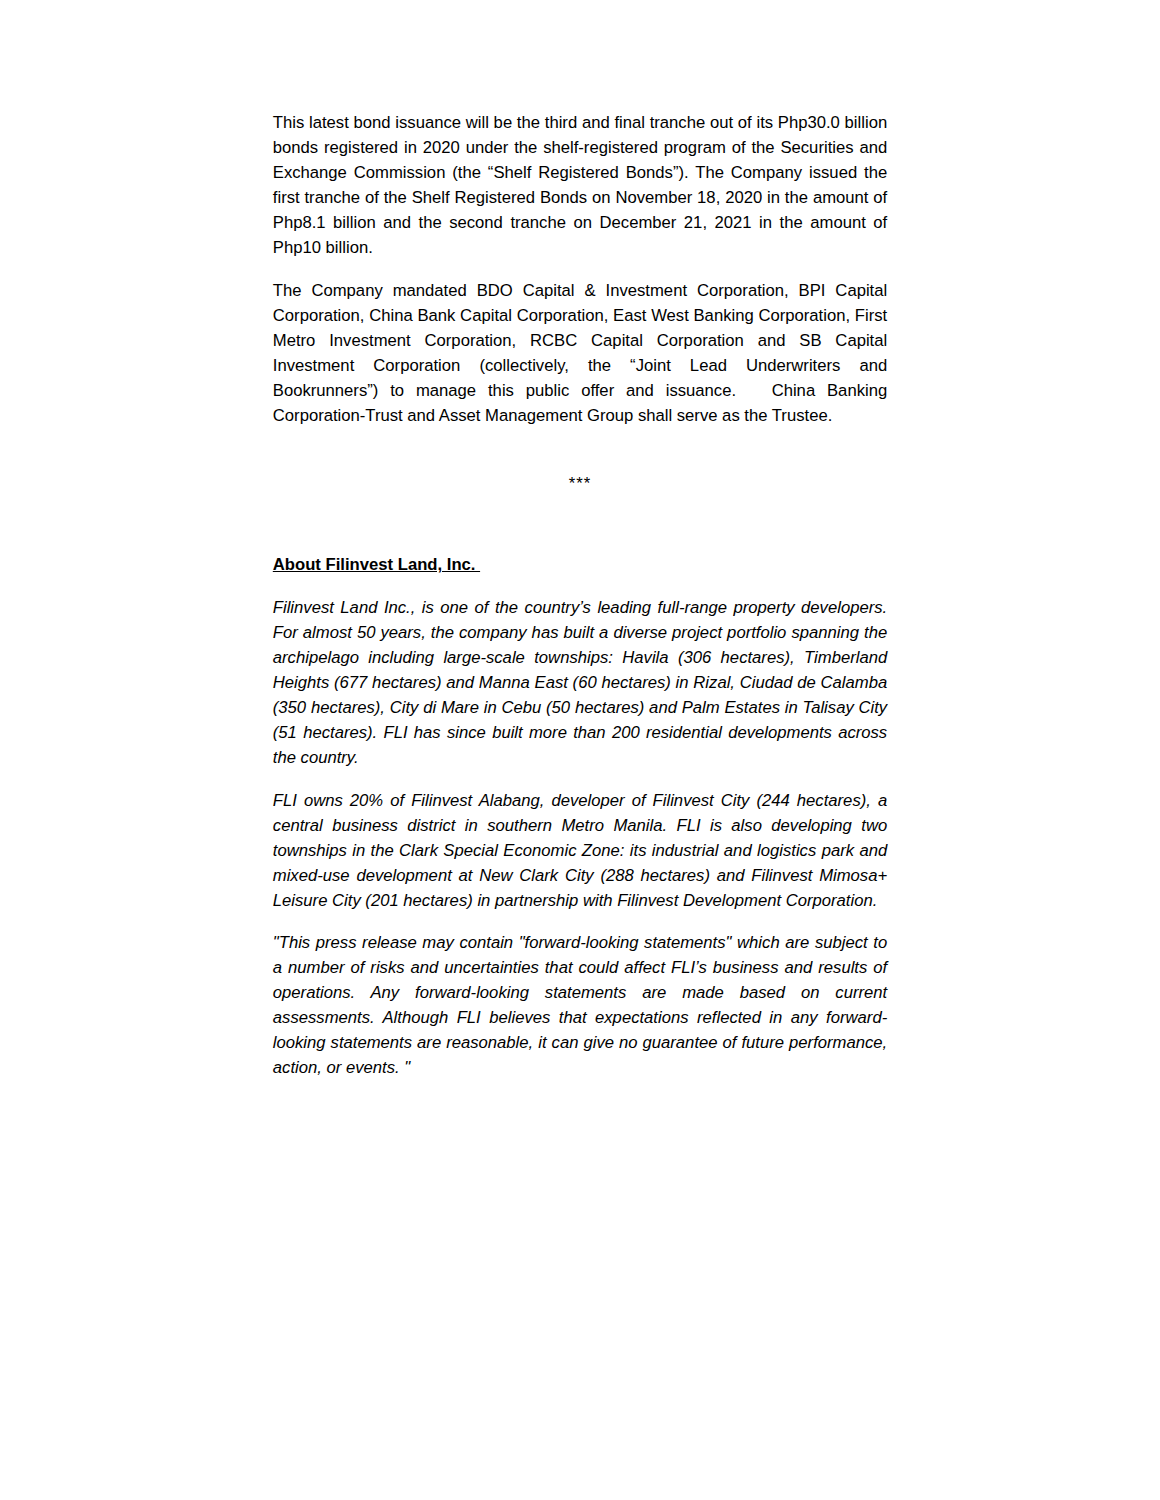This latest bond issuance will be the third and final tranche out of its Php30.0 billion bonds registered in 2020 under the shelf-registered program of the Securities and Exchange Commission (the “Shelf Registered Bonds”). The Company issued the first tranche of the Shelf Registered Bonds on November 18, 2020 in the amount of Php8.1 billion and the second tranche on December 21, 2021 in the amount of Php10 billion.
The Company mandated BDO Capital & Investment Corporation, BPI Capital Corporation, China Bank Capital Corporation, East West Banking Corporation, First Metro Investment Corporation, RCBC Capital Corporation and SB Capital Investment Corporation (collectively, the “Joint Lead Underwriters and Bookrunners”) to manage this public offer and issuance. China Banking Corporation-Trust and Asset Management Group shall serve as the Trustee.
***
About Filinvest Land, Inc.
Filinvest Land Inc., is one of the country’s leading full-range property developers. For almost 50 years, the company has built a diverse project portfolio spanning the archipelago including large-scale townships: Havila (306 hectares), Timberland Heights (677 hectares) and Manna East (60 hectares) in Rizal, Ciudad de Calamba (350 hectares), City di Mare in Cebu (50 hectares) and Palm Estates in Talisay City (51 hectares). FLI has since built more than 200 residential developments across the country.
FLI owns 20% of Filinvest Alabang, developer of Filinvest City (244 hectares), a central business district in southern Metro Manila. FLI is also developing two townships in the Clark Special Economic Zone: its industrial and logistics park and mixed-use development at New Clark City (288 hectares) and Filinvest Mimosa+ Leisure City (201 hectares) in partnership with Filinvest Development Corporation.
"This press release may contain "forward-looking statements" which are subject to a number of risks and uncertainties that could affect FLI’s business and results of operations. Any forward-looking statements are made based on current assessments. Although FLI believes that expectations reflected in any forward-looking statements are reasonable, it can give no guarantee of future performance, action, or events. "